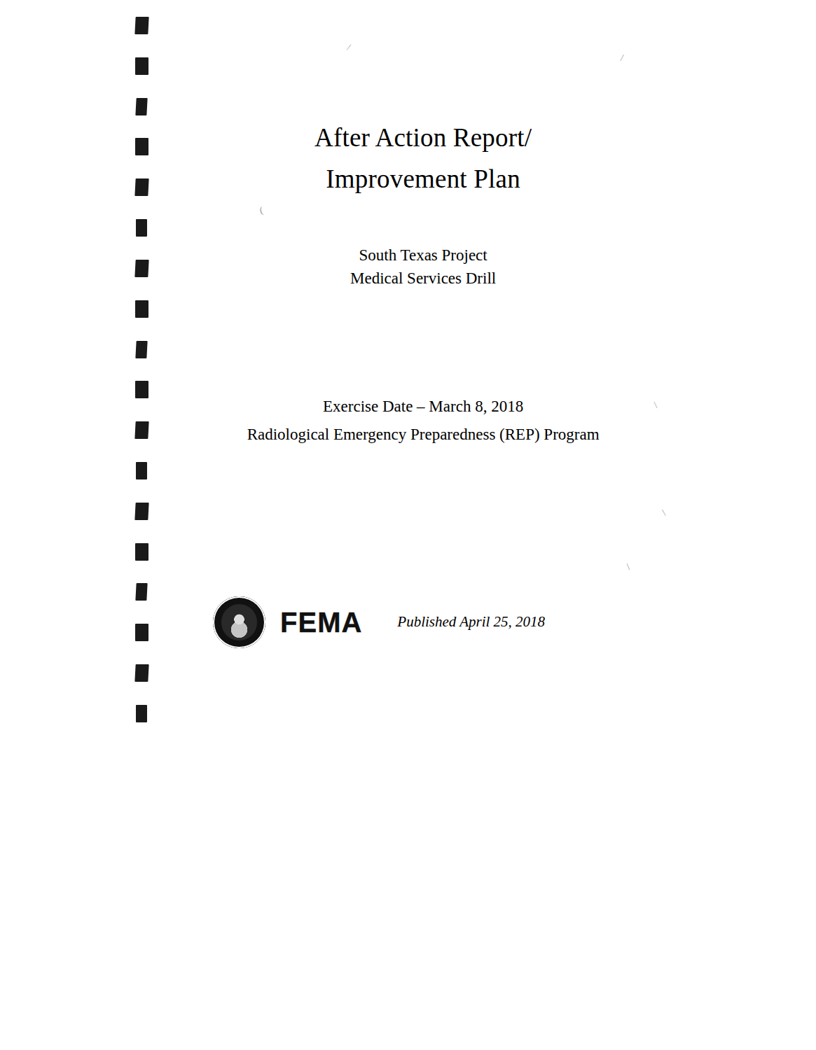/ / \ \ ( \
After Action Report/ Improvement Plan
South Texas Project Medical Services Drill
Exercise Date – March 8, 2018 Radiological Emergency Preparedness (REP) Program
FEMA
Published April 25, 2018